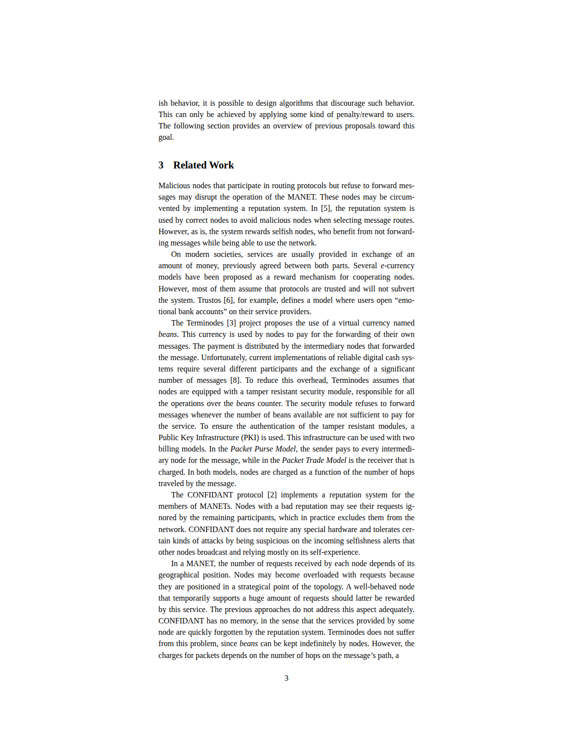ish behavior, it is possible to design algorithms that discourage such behavior. This can only be achieved by applying some kind of penalty/reward to users. The following section provides an overview of previous proposals toward this goal.
3 Related Work
Malicious nodes that participate in routing protocols but refuse to forward messages may disrupt the operation of the MANET. These nodes may be circumvented by implementing a reputation system. In [5], the reputation system is used by correct nodes to avoid malicious nodes when selecting message routes. However, as is, the system rewards selfish nodes, who benefit from not forwarding messages while being able to use the network.
On modern societies, services are usually provided in exchange of an amount of money, previously agreed between both parts. Several e-currency models have been proposed as a reward mechanism for cooperating nodes. However, most of them assume that protocols are trusted and will not subvert the system. Trustos [6], for example, defines a model where users open “emotional bank accounts” on their service providers.
The Terminodes [3] project proposes the use of a virtual currency named beans. This currency is used by nodes to pay for the forwarding of their own messages. The payment is distributed by the intermediary nodes that forwarded the message. Unfortunately, current implementations of reliable digital cash systems require several different participants and the exchange of a significant number of messages [8]. To reduce this overhead, Terminodes assumes that nodes are equipped with a tamper resistant security module, responsible for all the operations over the beans counter. The security module refuses to forward messages whenever the number of beans available are not sufficient to pay for the service. To ensure the authentication of the tamper resistant modules, a Public Key Infrastructure (PKI) is used. This infrastructure can be used with two billing models. In the Packet Purse Model, the sender pays to every intermediary node for the message, while in the Packet Trade Model is the receiver that is charged. In both models, nodes are charged as a function of the number of hops traveled by the message.
The CONFIDANT protocol [2] implements a reputation system for the members of MANETs. Nodes with a bad reputation may see their requests ignored by the remaining participants, which in practice excludes them from the network. CONFIDANT does not require any special hardware and tolerates certain kinds of attacks by being suspicious on the incoming selfishness alerts that other nodes broadcast and relying mostly on its self-experience.
In a MANET, the number of requests received by each node depends of its geographical position. Nodes may become overloaded with requests because they are positioned in a strategical point of the topology. A well-behaved node that temporarily supports a huge amount of requests should latter be rewarded by this service. The previous approaches do not address this aspect adequately. CONFIDANT has no memory, in the sense that the services provided by some node are quickly forgotten by the reputation system. Terminodes does not suffer from this problem, since beans can be kept indefinitely by nodes. However, the charges for packets depends on the number of hops on the message’s path, a
3